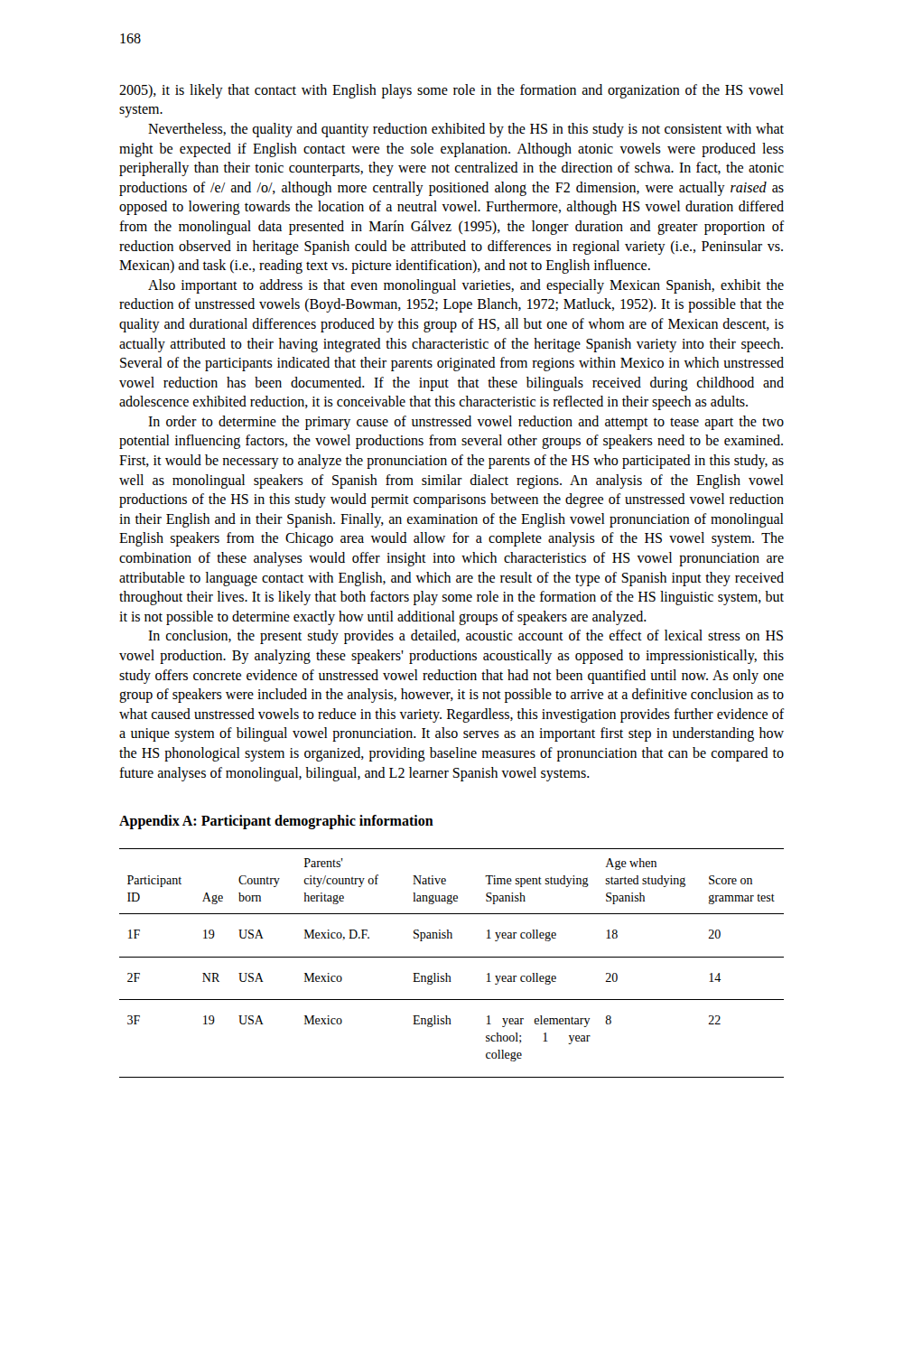168
2005), it is likely that contact with English plays some role in the formation and organization of the HS vowel system.
Nevertheless, the quality and quantity reduction exhibited by the HS in this study is not consistent with what might be expected if English contact were the sole explanation. Although atonic vowels were produced less peripherally than their tonic counterparts, they were not centralized in the direction of schwa. In fact, the atonic productions of /e/ and /o/, although more centrally positioned along the F2 dimension, were actually raised as opposed to lowering towards the location of a neutral vowel. Furthermore, although HS vowel duration differed from the monolingual data presented in Marín Gálvez (1995), the longer duration and greater proportion of reduction observed in heritage Spanish could be attributed to differences in regional variety (i.e., Peninsular vs. Mexican) and task (i.e., reading text vs. picture identification), and not to English influence.
Also important to address is that even monolingual varieties, and especially Mexican Spanish, exhibit the reduction of unstressed vowels (Boyd-Bowman, 1952; Lope Blanch, 1972; Matluck, 1952). It is possible that the quality and durational differences produced by this group of HS, all but one of whom are of Mexican descent, is actually attributed to their having integrated this characteristic of the heritage Spanish variety into their speech. Several of the participants indicated that their parents originated from regions within Mexico in which unstressed vowel reduction has been documented. If the input that these bilinguals received during childhood and adolescence exhibited reduction, it is conceivable that this characteristic is reflected in their speech as adults.
In order to determine the primary cause of unstressed vowel reduction and attempt to tease apart the two potential influencing factors, the vowel productions from several other groups of speakers need to be examined. First, it would be necessary to analyze the pronunciation of the parents of the HS who participated in this study, as well as monolingual speakers of Spanish from similar dialect regions. An analysis of the English vowel productions of the HS in this study would permit comparisons between the degree of unstressed vowel reduction in their English and in their Spanish. Finally, an examination of the English vowel pronunciation of monolingual English speakers from the Chicago area would allow for a complete analysis of the HS vowel system. The combination of these analyses would offer insight into which characteristics of HS vowel pronunciation are attributable to language contact with English, and which are the result of the type of Spanish input they received throughout their lives. It is likely that both factors play some role in the formation of the HS linguistic system, but it is not possible to determine exactly how until additional groups of speakers are analyzed.
In conclusion, the present study provides a detailed, acoustic account of the effect of lexical stress on HS vowel production. By analyzing these speakers' productions acoustically as opposed to impressionistically, this study offers concrete evidence of unstressed vowel reduction that had not been quantified until now. As only one group of speakers were included in the analysis, however, it is not possible to arrive at a definitive conclusion as to what caused unstressed vowels to reduce in this variety. Regardless, this investigation provides further evidence of a unique system of bilingual vowel pronunciation. It also serves as an important first step in understanding how the HS phonological system is organized, providing baseline measures of pronunciation that can be compared to future analyses of monolingual, bilingual, and L2 learner Spanish vowel systems.
Appendix A: Participant demographic information
| Participant ID | Age | Country born | Parents' city/country of heritage | Native language | Time spent studying Spanish | Age when started studying Spanish | Score on grammar test |
| --- | --- | --- | --- | --- | --- | --- | --- |
| 1F | 19 | USA | Mexico, D.F. | Spanish | 1 year college | 18 | 20 |
| 2F | NR | USA | Mexico | English | 1 year college | 20 | 14 |
| 3F | 19 | USA | Mexico | English | 1 year elementary school; 1 year college | 8 | 22 |